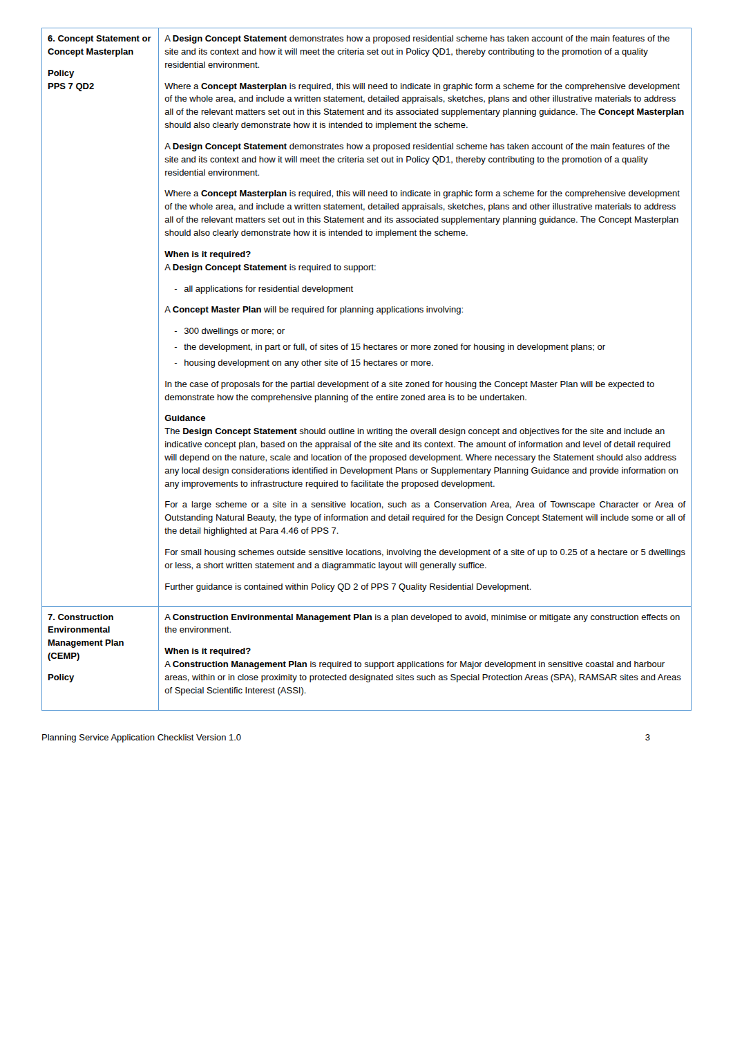| 6. Concept Statement or Concept Masterplan Policy PPS 7 QD2 | A Design Concept Statement demonstrates how a proposed residential scheme has taken account of the main features of the site and its context and how it will meet the criteria set out in Policy QD1, thereby contributing to the promotion of a quality residential environment. Where a Concept Masterplan is required, this will need to indicate in graphic form a scheme for the comprehensive development of the whole area, and include a written statement, detailed appraisals, sketches, plans and other illustrative materials to address all of the relevant matters set out in this Statement and its associated supplementary planning guidance. The Concept Masterplan should also clearly demonstrate how it is intended to implement the scheme. A Design Concept Statement demonstrates how a proposed residential scheme has taken account of the main features of the site and its context and how it will meet the criteria set out in Policy QD1, thereby contributing to the promotion of a quality residential environment. Where a Concept Masterplan is required, this will need to indicate in graphic form a scheme for the comprehensive development of the whole area, and include a written statement, detailed appraisals, sketches, plans and other illustrative materials to address all of the relevant matters set out in this Statement and its associated supplementary planning guidance. The Concept Masterplan should also clearly demonstrate how it is intended to implement the scheme. When is it required? A Design Concept Statement is required to support: all applications for residential development A Concept Master Plan will be required for planning applications involving: 300 dwellings or more; or the development, in part or full, of sites of 15 hectares or more zoned for housing in development plans; or housing development on any other site of 15 hectares or more. In the case of proposals for the partial development of a site zoned for housing the Concept Master Plan will be expected to demonstrate how the comprehensive planning of the entire zoned area is to be undertaken. Guidance The Design Concept Statement should outline in writing the overall design concept and objectives for the site and include an indicative concept plan, based on the appraisal of the site and its context. The amount of information and level of detail required will depend on the nature, scale and location of the proposed development. Where necessary the Statement should also address any local design considerations identified in Development Plans or Supplementary Planning Guidance and provide information on any improvements to infrastructure required to facilitate the proposed development. For a large scheme or a site in a sensitive location, such as a Conservation Area, Area of Townscape Character or Area of Outstanding Natural Beauty, the type of information and detail required for the Design Concept Statement will include some or all of the detail highlighted at Para 4.46 of PPS 7. For small housing schemes outside sensitive locations, involving the development of a site of up to 0.25 of a hectare or 5 dwellings or less, a short written statement and a diagrammatic layout will generally suffice. Further guidance is contained within Policy QD 2 of PPS 7 Quality Residential Development. |
| 7. Construction Environmental Management Plan (CEMP) Policy | A Construction Environmental Management Plan is a plan developed to avoid, minimise or mitigate any construction effects on the environment. When is it required? A Construction Management Plan is required to support applications for Major development in sensitive coastal and harbour areas, within or in close proximity to protected designated sites such as Special Protection Areas (SPA), RAMSAR sites and Areas of Special Scientific Interest (ASSI). |
Planning Service Application Checklist Version 1.0
3